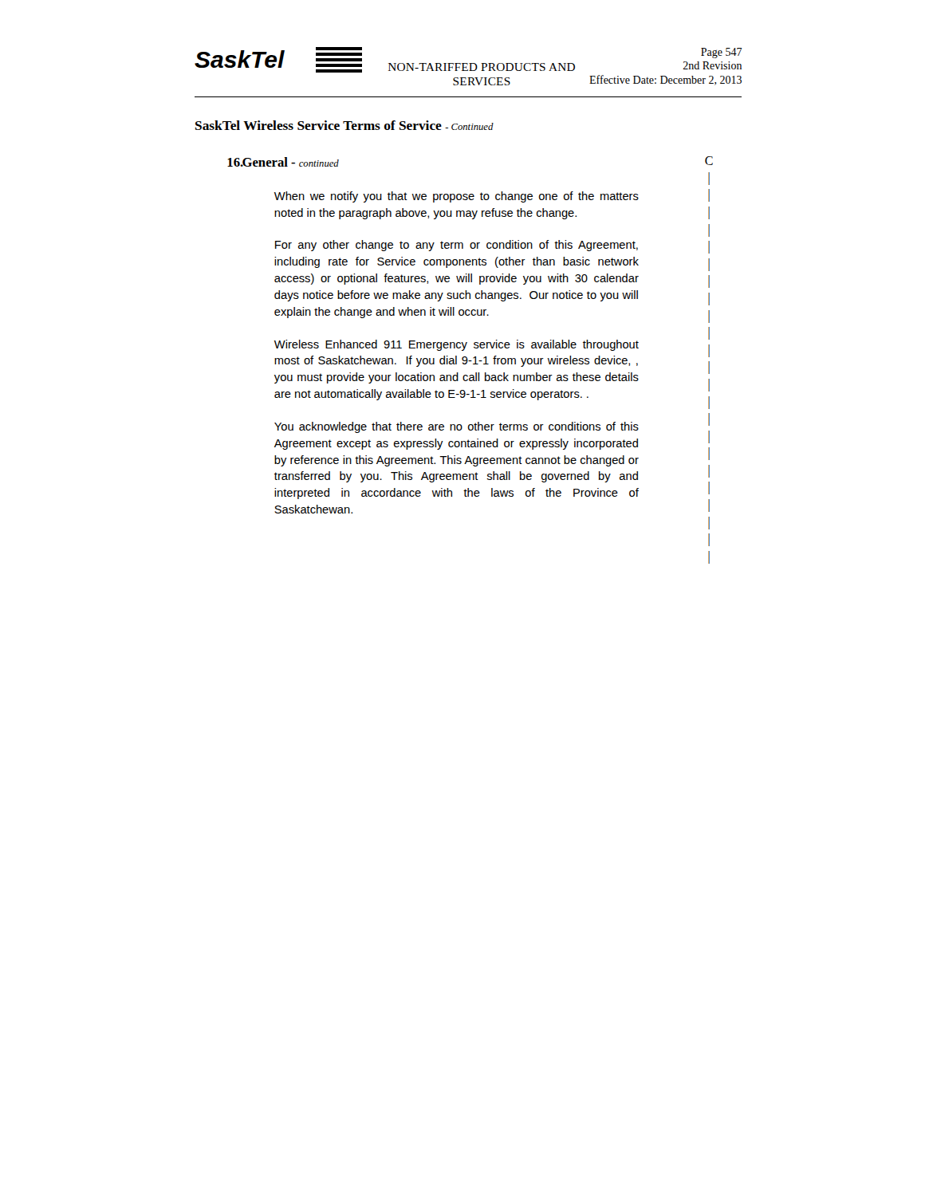SaskTel
NON-TARIFFED PRODUCTS AND SERVICES
Page 547
2nd Revision
Effective Date: December 2, 2013
SaskTel Wireless Service Terms of Service - Continued
C | | | | | | | | | | | | | | | | | | | | | | |
16.
General - continued
When we notify you that we propose to change one of the matters noted in the paragraph above, you may refuse the change.
For any other change to any term or condition of this Agreement, including rate for Service components (other than basic network access) or optional features, we will provide you with 30 calendar days notice before we make any such changes. Our notice to you will explain the change and when it will occur.
Wireless Enhanced 911 Emergency service is available throughout most of Saskatchewan. If you dial 9-1-1 from your wireless device, , you must provide your location and call back number as these details are not automatically available to E-9-1-1 service operators. .
You acknowledge that there are no other terms or conditions of this Agreement except as expressly contained or expressly incorporated by reference in this Agreement. This Agreement cannot be changed or transferred by you. This Agreement shall be governed by and interpreted in accordance with the laws of the Province of Saskatchewan.